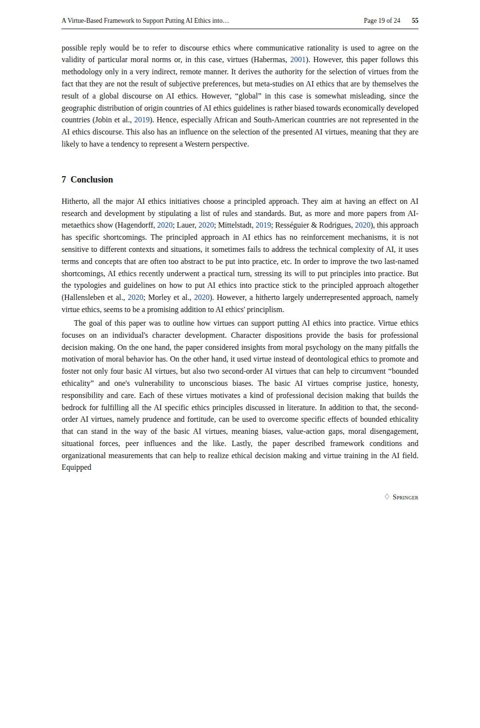A Virtue-Based Framework to Support Putting AI Ethics into… Page 19 of 24 55
possible reply would be to refer to discourse ethics where communicative rationality is used to agree on the validity of particular moral norms or, in this case, virtues (Habermas, 2001). However, this paper follows this methodology only in a very indirect, remote manner. It derives the authority for the selection of virtues from the fact that they are not the result of subjective preferences, but meta-studies on AI ethics that are by themselves the result of a global discourse on AI ethics. However, “global” in this case is somewhat misleading, since the geographic distribution of origin countries of AI ethics guidelines is rather biased towards economically developed countries (Jobin et al., 2019). Hence, especially African and South-American countries are not represented in the AI ethics discourse. This also has an influence on the selection of the presented AI virtues, meaning that they are likely to have a tendency to represent a Western perspective.
7 Conclusion
Hitherto, all the major AI ethics initiatives choose a principled approach. They aim at having an effect on AI research and development by stipulating a list of rules and standards. But, as more and more papers from AI-metaethics show (Hagendorff, 2020; Lauer, 2020; Mittelstadt, 2019; Rességuier & Rodrigues, 2020), this approach has specific shortcomings. The principled approach in AI ethics has no reinforcement mechanisms, it is not sensitive to different contexts and situations, it sometimes fails to address the technical complexity of AI, it uses terms and concepts that are often too abstract to be put into practice, etc. In order to improve the two last-named shortcomings, AI ethics recently underwent a practical turn, stressing its will to put principles into practice. But the typologies and guidelines on how to put AI ethics into practice stick to the principled approach altogether (Hallensleben et al., 2020; Morley et al., 2020). However, a hitherto largely underrepresented approach, namely virtue ethics, seems to be a promising addition to AI ethics' principlism.
The goal of this paper was to outline how virtues can support putting AI ethics into practice. Virtue ethics focuses on an individual's character development. Character dispositions provide the basis for professional decision making. On the one hand, the paper considered insights from moral psychology on the many pitfalls the motivation of moral behavior has. On the other hand, it used virtue instead of deontological ethics to promote and foster not only four basic AI virtues, but also two second-order AI virtues that can help to circumvent “bounded ethicality” and one's vulnerability to unconscious biases. The basic AI virtues comprise justice, honesty, responsibility and care. Each of these virtues motivates a kind of professional decision making that builds the bedrock for fulfilling all the AI specific ethics principles discussed in literature. In addition to that, the second-order AI virtues, namely prudence and fortitude, can be used to overcome specific effects of bounded ethicality that can stand in the way of the basic AI virtues, meaning biases, value-action gaps, moral disengagement, situational forces, peer influences and the like. Lastly, the paper described framework conditions and organizational measurements that can help to realize ethical decision making and virtue training in the AI field. Equipped
♢Springer